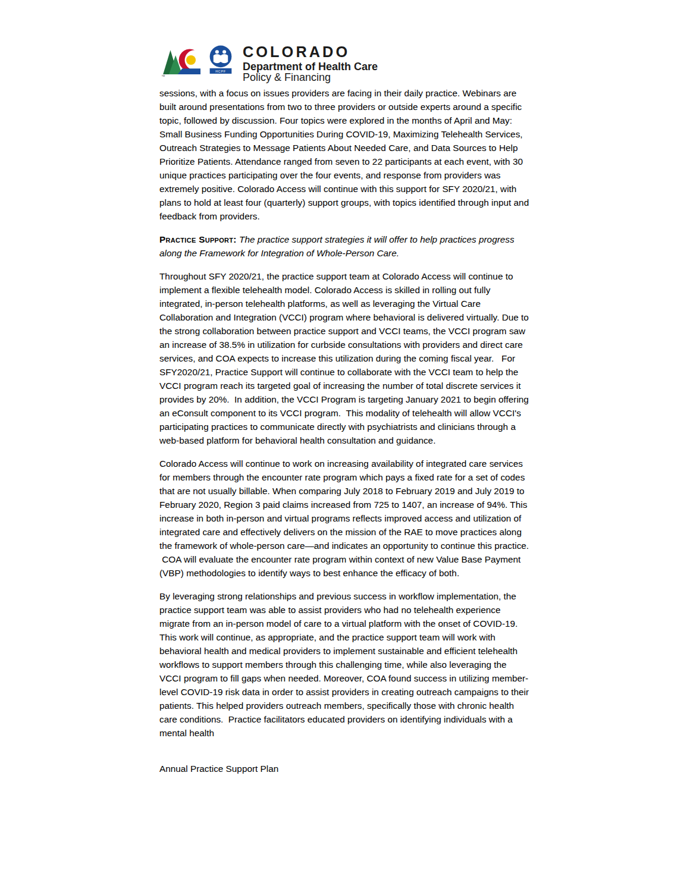TM HCPF
COLORADO
Department of Health Care
Policy & Financing
sessions, with a focus on issues providers are facing in their daily practice. Webinars are built around presentations from two to three providers or outside experts around a specific topic, followed by discussion. Four topics were explored in the months of April and May: Small Business Funding Opportunities During COVID-19, Maximizing Telehealth Services, Outreach Strategies to Message Patients About Needed Care, and Data Sources to Help Prioritize Patients. Attendance ranged from seven to 22 participants at each event, with 30 unique practices participating over the four events, and response from providers was extremely positive. Colorado Access will continue with this support for SFY 2020/21, with plans to hold at least four (quarterly) support groups, with topics identified through input and feedback from providers.
Practice Support: The practice support strategies it will offer to help practices progress along the Framework for Integration of Whole-Person Care.
Throughout SFY 2020/21, the practice support team at Colorado Access will continue to implement a flexible telehealth model. Colorado Access is skilled in rolling out fully integrated, in-person telehealth platforms, as well as leveraging the Virtual Care Collaboration and Integration (VCCI) program where behavioral is delivered virtually. Due to the strong collaboration between practice support and VCCI teams, the VCCI program saw an increase of 38.5% in utilization for curbside consultations with providers and direct care services, and COA expects to increase this utilization during the coming fiscal year. For SFY2020/21, Practice Support will continue to collaborate with the VCCI team to help the VCCI program reach its targeted goal of increasing the number of total discrete services it provides by 20%. In addition, the VCCI Program is targeting January 2021 to begin offering an eConsult component to its VCCI program. This modality of telehealth will allow VCCI's participating practices to communicate directly with psychiatrists and clinicians through a web-based platform for behavioral health consultation and guidance.
Colorado Access will continue to work on increasing availability of integrated care services for members through the encounter rate program which pays a fixed rate for a set of codes that are not usually billable. When comparing July 2018 to February 2019 and July 2019 to February 2020, Region 3 paid claims increased from 725 to 1407, an increase of 94%. This increase in both in-person and virtual programs reflects improved access and utilization of integrated care and effectively delivers on the mission of the RAE to move practices along the framework of whole-person care—and indicates an opportunity to continue this practice. COA will evaluate the encounter rate program within context of new Value Base Payment (VBP) methodologies to identify ways to best enhance the efficacy of both.
By leveraging strong relationships and previous success in workflow implementation, the practice support team was able to assist providers who had no telehealth experience migrate from an in-person model of care to a virtual platform with the onset of COVID-19. This work will continue, as appropriate, and the practice support team will work with behavioral health and medical providers to implement sustainable and efficient telehealth workflows to support members through this challenging time, while also leveraging the VCCI program to fill gaps when needed. Moreover, COA found success in utilizing member-level COVID-19 risk data in order to assist providers in creating outreach campaigns to their patients. This helped providers outreach members, specifically those with chronic health care conditions. Practice facilitators educated providers on identifying individuals with a mental health
Annual Practice Support Plan